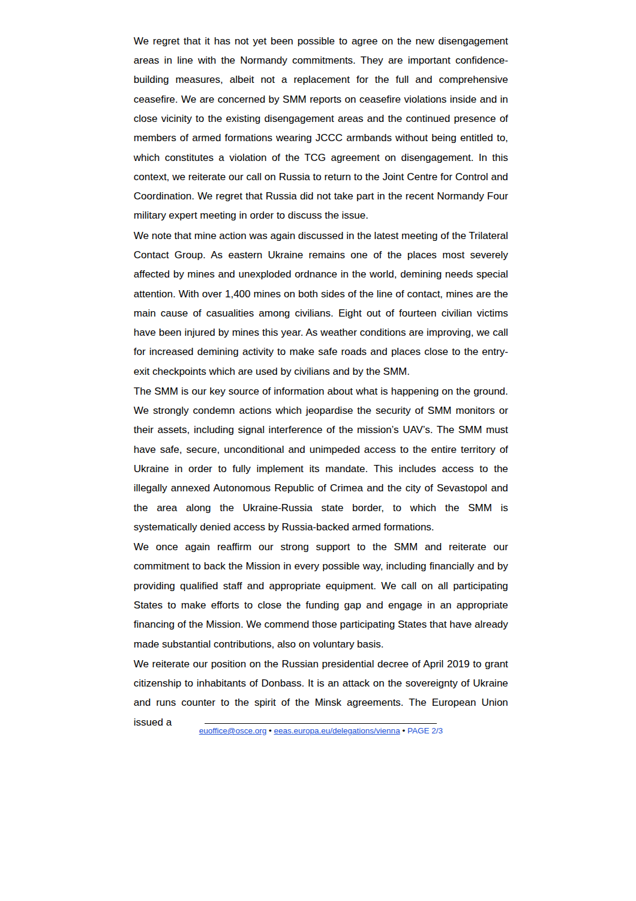We regret that it has not yet been possible to agree on the new disengagement areas in line with the Normandy commitments. They are important confidence-building measures, albeit not a replacement for the full and comprehensive ceasefire. We are concerned by SMM reports on ceasefire violations inside and in close vicinity to the existing disengagement areas and the continued presence of members of armed formations wearing JCCC armbands without being entitled to, which constitutes a violation of the TCG agreement on disengagement. In this context, we reiterate our call on Russia to return to the Joint Centre for Control and Coordination. We regret that Russia did not take part in the recent Normandy Four military expert meeting in order to discuss the issue.
We note that mine action was again discussed in the latest meeting of the Trilateral Contact Group. As eastern Ukraine remains one of the places most severely affected by mines and unexploded ordnance in the world, demining needs special attention. With over 1,400 mines on both sides of the line of contact, mines are the main cause of casualities among civilians. Eight out of fourteen civilian victims have been injured by mines this year. As weather conditions are improving, we call for increased demining activity to make safe roads and places close to the entry-exit checkpoints which are used by civilians and by the SMM.
The SMM is our key source of information about what is happening on the ground. We strongly condemn actions which jeopardise the security of SMM monitors or their assets, including signal interference of the mission’s UAV’s. The SMM must have safe, secure, unconditional and unimpeded access to the entire territory of Ukraine in order to fully implement its mandate. This includes access to the illegally annexed Autonomous Republic of Crimea and the city of Sevastopol and the area along the Ukraine-Russia state border, to which the SMM is systematically denied access by Russia-backed armed formations.
We once again reaffirm our strong support to the SMM and reiterate our commitment to back the Mission in every possible way, including financially and by providing qualified staff and appropriate equipment. We call on all participating States to make efforts to close the funding gap and engage in an appropriate financing of the Mission. We commend those participating States that have already made substantial contributions, also on voluntary basis.
We reiterate our position on the Russian presidential decree of April 2019 to grant citizenship to inhabitants of Donbass. It is an attack on the sovereignty of Ukraine and runs counter to the spirit of the Minsk agreements. The European Union issued a
euoffice@osce.org • eeas.europa.eu/delegations/vienna • PAGE 2/3